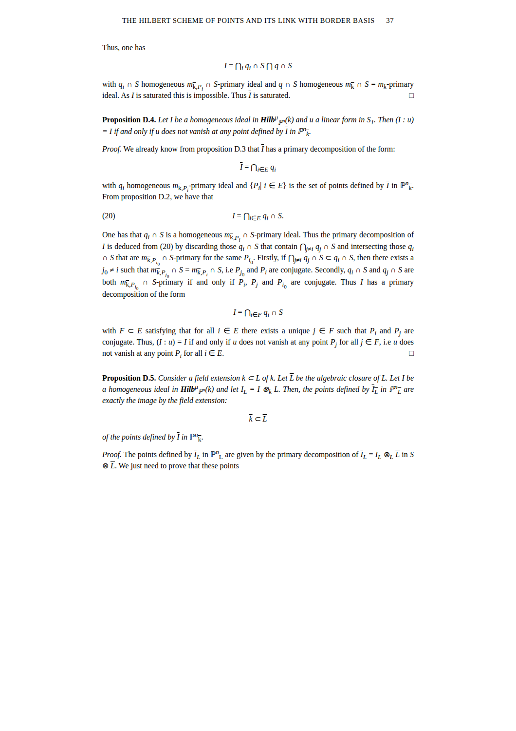THE HILBERT SCHEME OF POINTS AND ITS LINK WITH BORDER BASIS37
Thus, one has
I = ⋂i qi ∩ S ⋂ q ∩ S
with qi ∩ S homogeneous mk,Pi ∩ S-primary ideal and q ∩ S homogeneous mk ∩ S = mk-primary ideal. As I is saturated this is impossible. Thus I is saturated.□
Proposition D.4. Let I be a homogeneous ideal in Hilbμℙn(k) and u a linear form in S1. Then (I : u) = I if and only if u does not vanish at any point defined by I in ℙnk.
Proof. We already know from proposition D.3 that I has a primary decomposition of the form:
I = ⋂i∈E qi
with qi homogeneous mk,Pi-primary ideal and {Pi| i ∈ E} is the set of points defined by I in ℙnk. From proposition D.2, we have that
(20) I = ⋂i∈E qi ∩ S.
One has that qi ∩ S is a homogeneous mk,Pi ∩ S-primary ideal. Thus the primary decomposition of I is deduced from (20) by discarding those qi ∩ S that contain ⋂j≠i qj ∩ S and intersecting those qi ∩ S that are mk,Pi0 ∩ S-primary for the same Pi0. Firstly, if ⋂j≠i qj ∩ S ⊂ qi ∩ S, then there exists a j0 ≠ i such that mk,Pj0 ∩ S = mk,Pi ∩ S, i.e Pj0 and Pi are conjugate. Secondly, qi ∩ S and qj ∩ S are both mk,Pi0 ∩ S-primary if and only if Pi, Pj and Pi0 are conjugate. Thus I has a primary decomposition of the form
I = ⋂i∈F qi ∩ S
with F ⊂ E satisfying that for all i ∈ E there exists a unique j ∈ F such that Pi and Pj are conjugate. Thus, (I : u) = I if and only if u does not vanish at any point Pj for all j ∈ F, i.e u does not vanish at any point Pi for all i ∈ E.□
Proposition D.5. Consider a field extension k ⊂ L of k. Let L be the algebraic closure of L. Let I be a homogeneous ideal in Hilbμℙn(k) and let IL = I ⊗k L. Then, the points defined by IL in ℙnL are exactly the image by the field extension:
k ⊂ L
of the points defined by I in ℙnk.
Proof. The points defined by IL in ℙnL are given by the primary decomposition of IL = IL ⊗L L in S ⊗ L. We just need to prove that these points